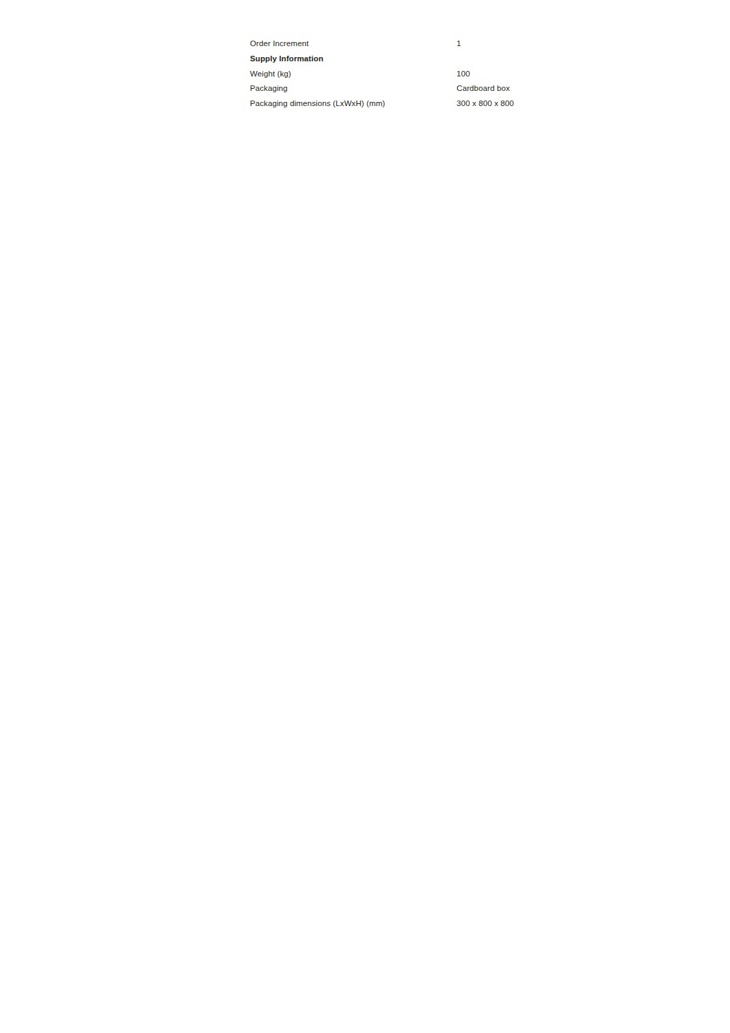| Order Increment | 1 |
| Supply Information |
| Weight (kg) | 100 |
| Packaging | Cardboard box |
| Packaging dimensions (LxWxH) (mm) | 300 x 800 x 800 |